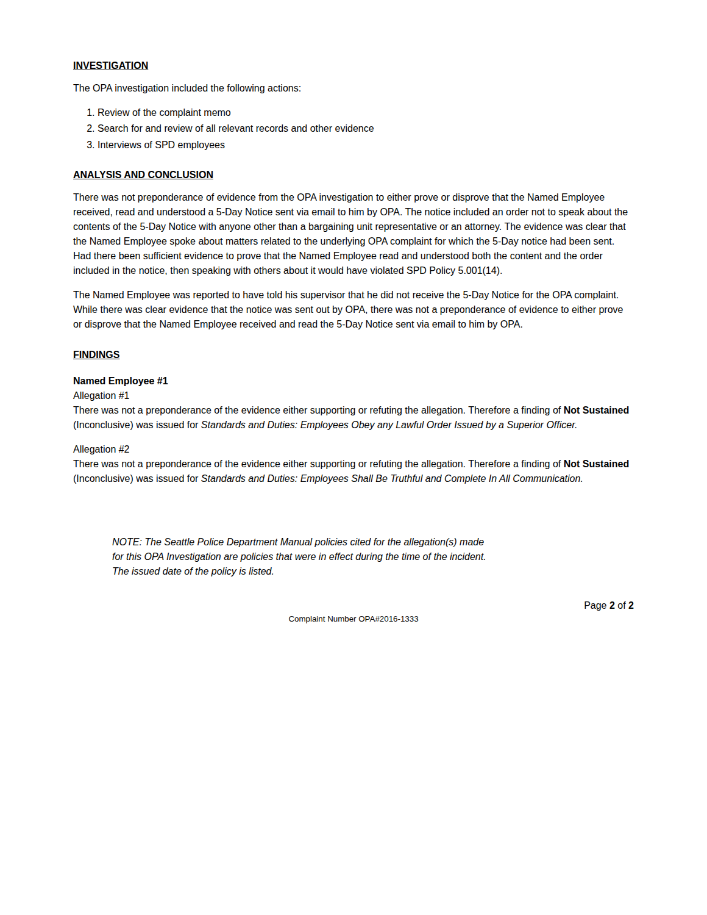INVESTIGATION
The OPA investigation included the following actions:
Review of the complaint memo
Search for and review of all relevant records and other evidence
Interviews of SPD employees
ANALYSIS AND CONCLUSION
There was not preponderance of evidence from the OPA investigation to either prove or disprove that the Named Employee received, read and understood a 5-Day Notice sent via email to him by OPA. The notice included an order not to speak about the contents of the 5-Day Notice with anyone other than a bargaining unit representative or an attorney. The evidence was clear that the Named Employee spoke about matters related to the underlying OPA complaint for which the 5-Day notice had been sent. Had there been sufficient evidence to prove that the Named Employee read and understood both the content and the order included in the notice, then speaking with others about it would have violated SPD Policy 5.001(14).
The Named Employee was reported to have told his supervisor that he did not receive the 5-Day Notice for the OPA complaint. While there was clear evidence that the notice was sent out by OPA, there was not a preponderance of evidence to either prove or disprove that the Named Employee received and read the 5-Day Notice sent via email to him by OPA.
FINDINGS
Named Employee #1
Allegation #1
There was not a preponderance of the evidence either supporting or refuting the allegation. Therefore a finding of Not Sustained (Inconclusive) was issued for Standards and Duties: Employees Obey any Lawful Order Issued by a Superior Officer.
Allegation #2
There was not a preponderance of the evidence either supporting or refuting the allegation. Therefore a finding of Not Sustained (Inconclusive) was issued for Standards and Duties: Employees Shall Be Truthful and Complete In All Communication.
NOTE: The Seattle Police Department Manual policies cited for the allegation(s) made
for this OPA Investigation are policies that were in effect during the time of the incident.
The issued date of the policy is listed.
Page 2 of 2
Complaint Number OPA#2016-1333